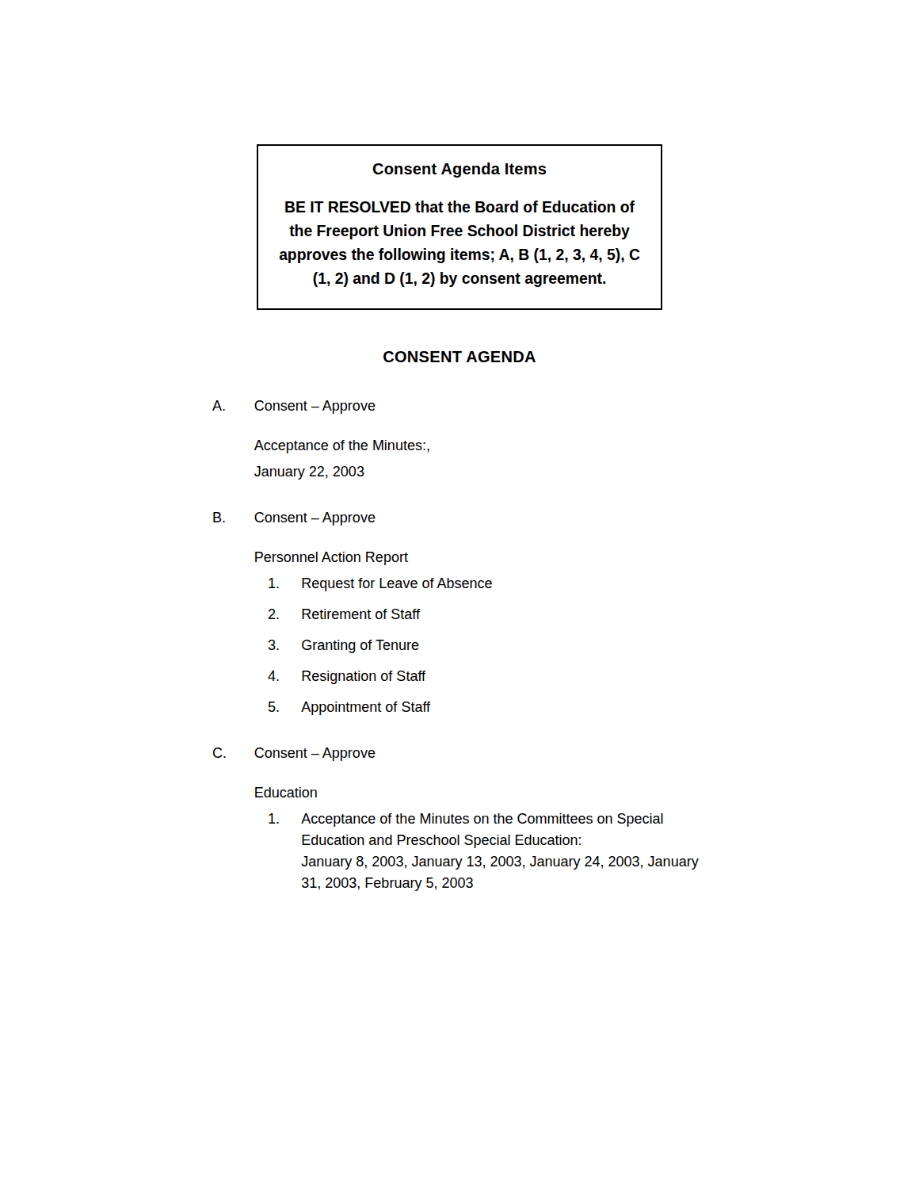Consent Agenda Items
BE IT RESOLVED that the Board of Education of the Freeport Union Free School District hereby approves the following items; A, B (1, 2, 3, 4, 5), C (1, 2) and D (1, 2) by consent agreement.
CONSENT AGENDA
A.
Consent – Approve
Acceptance of the Minutes:,
January 22, 2003
B.
Consent – Approve
Personnel Action Report
1. Request for Leave of Absence
2. Retirement of Staff
3. Granting of Tenure
4. Resignation of Staff
5. Appointment of Staff
C.
Consent – Approve
Education
1. Acceptance of the Minutes on the Committees on Special Education and Preschool Special Education:
January 8, 2003, January 13, 2003, January 24, 2003, January 31, 2003, February 5, 2003